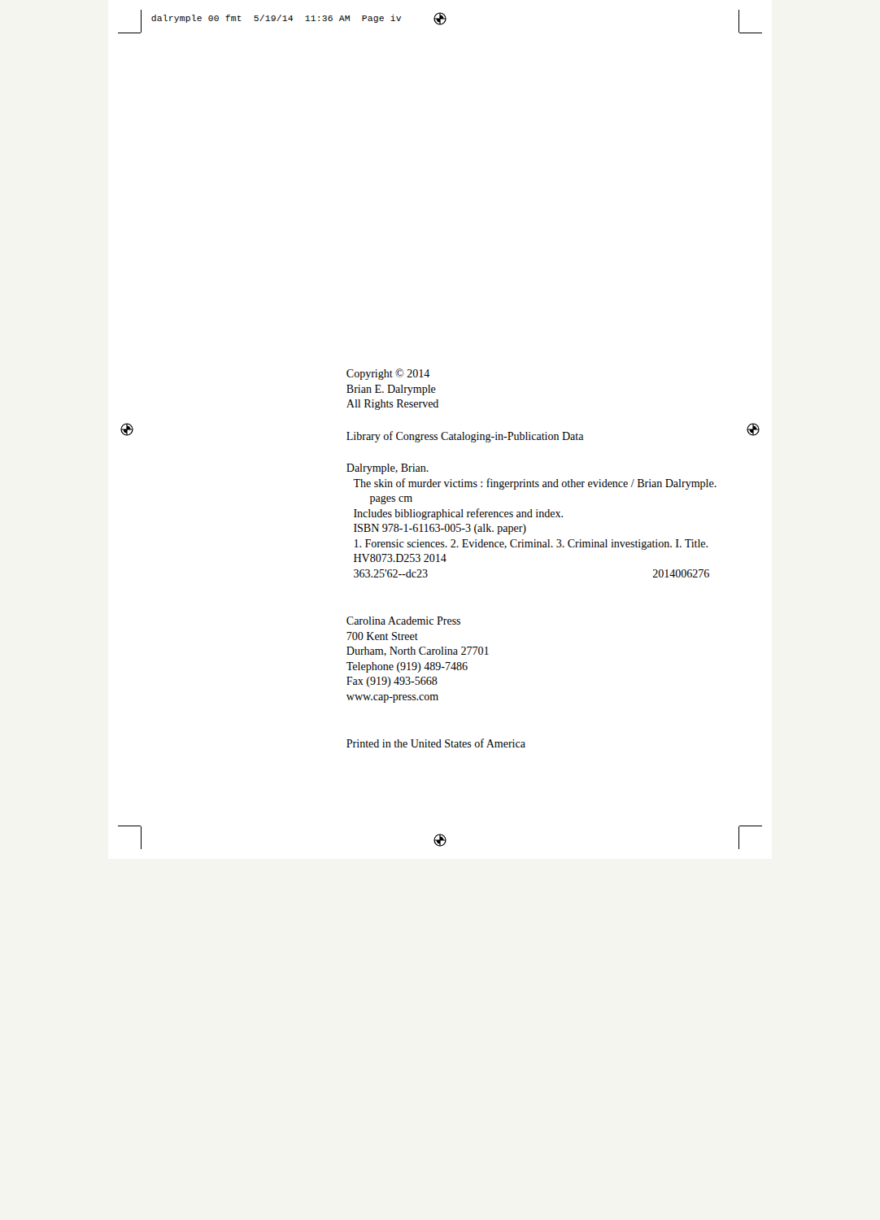dalrymple 00 fmt 5/19/14 11:36 AM Page iv
Copyright © 2014
Brian E. Dalrymple
All Rights Reserved
Library of Congress Cataloging-in-Publication Data
Dalrymple, Brian.
The skin of murder victims : fingerprints and other evidence / Brian Dalrymple.
pages cm
Includes bibliographical references and index.
ISBN 978-1-61163-005-3 (alk. paper)
1. Forensic sciences. 2. Evidence, Criminal. 3. Criminal investigation. I. Title.
HV8073.D253 2014
363.25'62--dc23 2014006276
Carolina Academic Press
700 Kent Street
Durham, North Carolina 27701
Telephone (919) 489-7486
Fax (919) 493-5668
www.cap-press.com
Printed in the United States of America